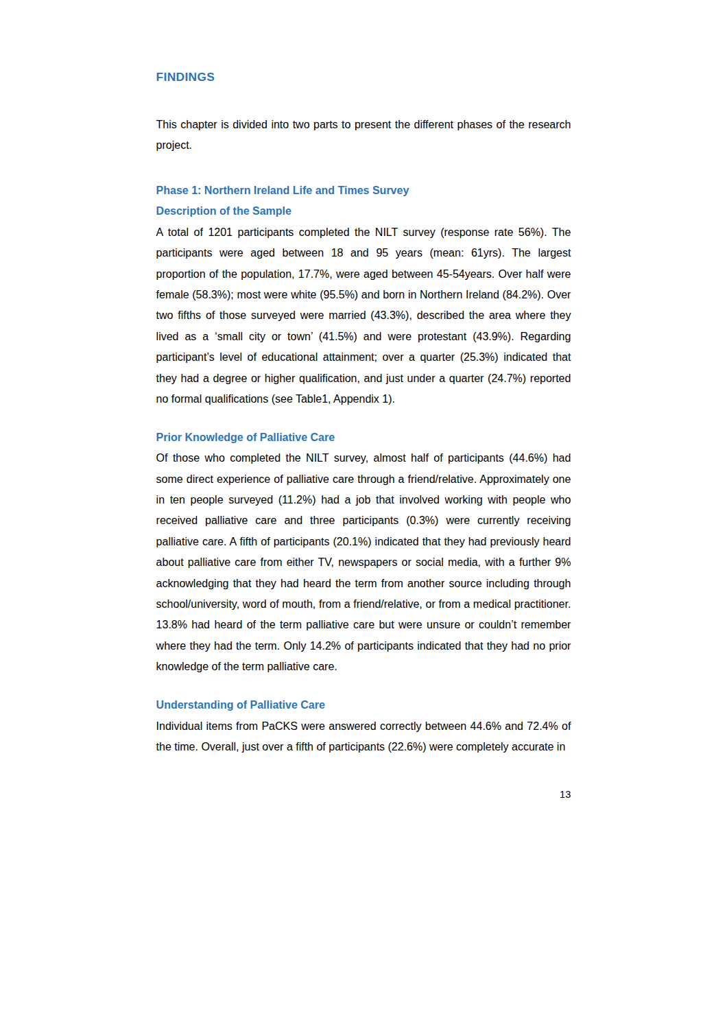FINDINGS
This chapter is divided into two parts to present the different phases of the research project.
Phase 1: Northern Ireland Life and Times Survey
Description of the Sample
A total of 1201 participants completed the NILT survey (response rate 56%). The participants were aged between 18 and 95 years (mean: 61yrs). The largest proportion of the population, 17.7%, were aged between 45-54years. Over half were female (58.3%); most were white (95.5%) and born in Northern Ireland (84.2%). Over two fifths of those surveyed were married (43.3%), described the area where they lived as a ‘small city or town’ (41.5%) and were protestant (43.9%). Regarding participant’s level of educational attainment; over a quarter (25.3%) indicated that they had a degree or higher qualification, and just under a quarter (24.7%) reported no formal qualifications (see Table1, Appendix 1).
Prior Knowledge of Palliative Care
Of those who completed the NILT survey, almost half of participants (44.6%) had some direct experience of palliative care through a friend/relative. Approximately one in ten people surveyed (11.2%) had a job that involved working with people who received palliative care and three participants (0.3%) were currently receiving palliative care. A fifth of participants (20.1%) indicated that they had previously heard about palliative care from either TV, newspapers or social media, with a further 9% acknowledging that they had heard the term from another source including through school/university, word of mouth, from a friend/relative, or from a medical practitioner. 13.8% had heard of the term palliative care but were unsure or couldn’t remember where they had the term. Only 14.2% of participants indicated that they had no prior knowledge of the term palliative care.
Understanding of Palliative Care
Individual items from PaCKS were answered correctly between 44.6% and 72.4% of the time. Overall, just over a fifth of participants (22.6%) were completely accurate in
13